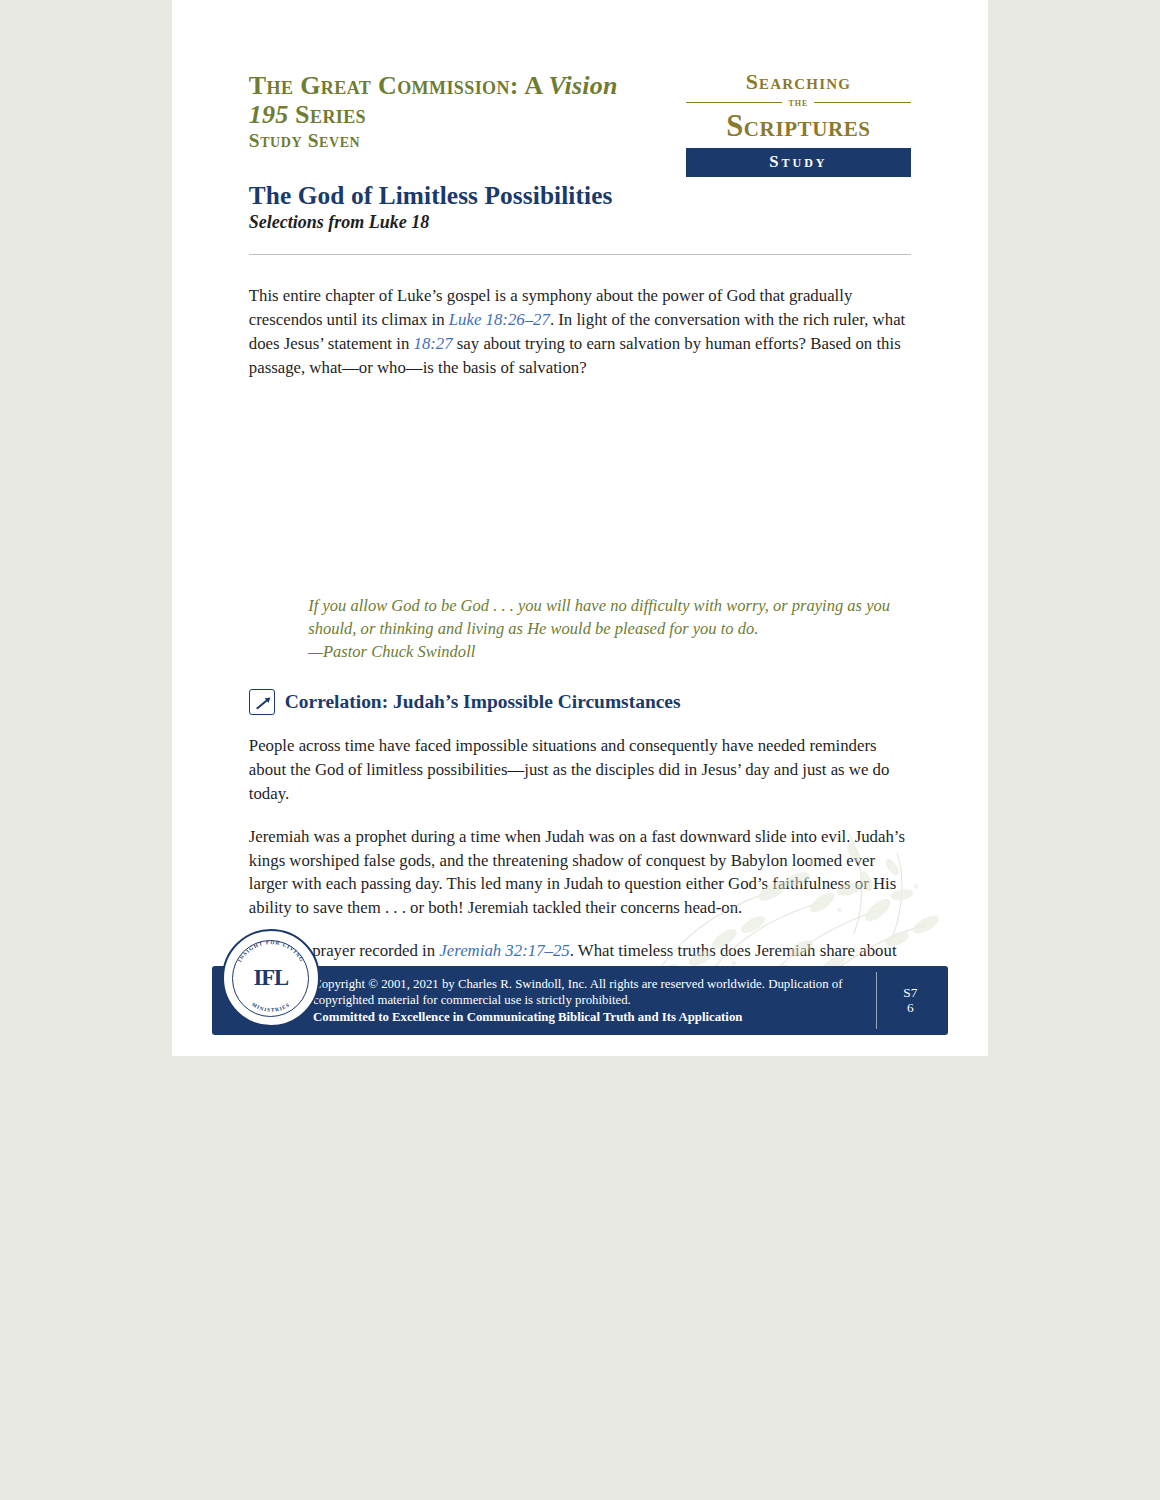The Great Commission: A Vision 195 Series
Study Seven
The God of Limitless Possibilities
Selections from Luke 18
Searching
the
Scriptures
Study
This entire chapter of Luke’s gospel is a symphony about the power of God that gradually crescendos until its climax in Luke 18:26–27. In light of the conversation with the rich ruler, what does Jesus’ statement in 18:27 say about trying to earn salvation by human efforts? Based on this passage, what—or who—is the basis of salvation?
If you allow God to be God . . . you will have no difficulty with worry, or praying as you should, or thinking and living as He would be pleased for you to do.
—Pastor Chuck Swindoll
Correlation: Judah’s Impossible Circumstances
People across time have faced impossible situations and consequently have needed reminders about the God of limitless possibilities—just as the disciples did in Jesus’ day and just as we do today.
Jeremiah was a prophet during a time when Judah was on a fast downward slide into evil. Judah’s kings worshiped false gods, and the threatening shadow of conquest by Babylon loomed ever larger with each passing day. This led many in Judah to question either God’s faithfulness or His ability to save them . . . or both! Jeremiah tackled their concerns head-on.
Read the prayer recorded in Jeremiah 32:17–25. What timeless truths does Jeremiah share about the Lord in 32:17?
Copyright © 2001, 2021 by Charles R. Swindoll, Inc. All rights are reserved worldwide. Duplication of copyrighted material for commercial use is strictly prohibited.
Committed to Excellence in Communicating Biblical Truth and Its Application
S7
6
INSIGHT FOR LIVING MINISTRIES
IFL